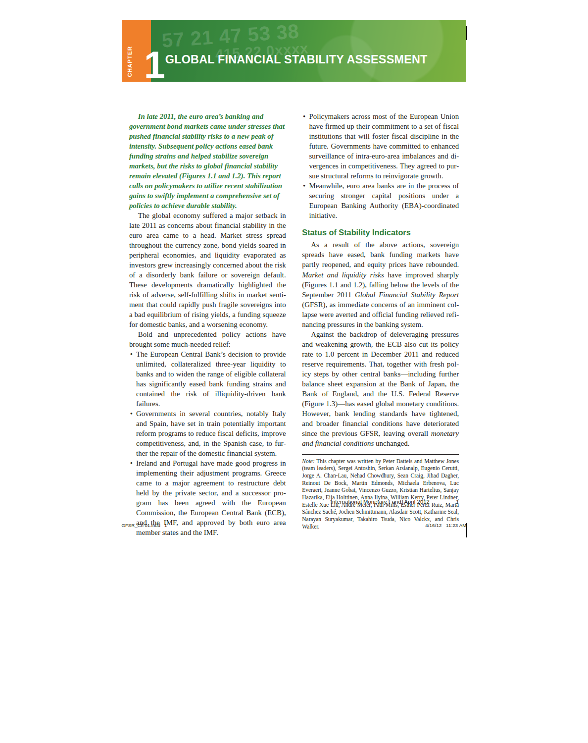Chapter
1
57 21 47 53 38 415 22 0xxxx
Global Financial Stability Assessment
In late 2011, the euro area’s banking and government bond markets came under stresses that pushed financial stability risks to a new peak of intensity. Subsequent policy actions eased bank funding strains and helped stabilize sovereign markets, but the risks to global financial stability remain elevated (Figures 1.1 and 1.2). This report calls on policymakers to utilize recent stabilization gains to swiftly implement a comprehensive set of policies to achieve durable stability.
The global economy suffered a major setback in late 2011 as concerns about financial stability in the euro area came to a head. Market stress spread throughout the currency zone, bond yields soared in peripheral economies, and liquidity evaporated as investors grew increasingly concerned about the risk of a disorderly bank failure or sovereign default. These developments dramatically highlighted the risk of adverse, self-fulfilling shifts in market sentiment that could rapidly push fragile sovereigns into a bad equilibrium of rising yields, a funding squeeze for domestic banks, and a worsening economy.
Bold and unprecedented policy actions have brought some much-needed relief:
The European Central Bank’s decision to provide unlimited, collateralized three-year liquidity to banks and to widen the range of eligible collateral has significantly eased bank funding strains and contained the risk of illiquidity-driven bank failures.
Governments in several countries, notably Italy and Spain, have set in train potentially important reform programs to reduce fiscal deficits, improve competitiveness, and, in the Spanish case, to further the repair of the domestic financial system.
Ireland and Portugal have made good progress in implementing their adjustment programs. Greece came to a major agreement to restructure debt held by the private sector, and a successor program has been agreed with the European Commission, the European Central Bank (ECB), and the IMF, and approved by both euro area member states and the IMF.
Policymakers across most of the European Union have firmed up their commitment to a set of fiscal institutions that will foster fiscal discipline in the future. Governments have committed to enhanced surveillance of intra-euro-area imbalances and divergences in competitiveness. They agreed to pursue structural reforms to reinvigorate growth.
Meanwhile, euro area banks are in the process of securing stronger capital positions under a European Banking Authority (EBA)-coordinated initiative.
Status of Stability Indicators
As a result of the above actions, sovereign spreads have eased, bank funding markets have partly reopened, and equity prices have rebounded. Market and liquidity risks have improved sharply (Figures 1.1 and 1.2), falling below the levels of the September 2011 Global Financial Stability Report (GFSR), as immediate concerns of an imminent collapse were averted and official funding relieved refinancing pressures in the banking system.
Against the backdrop of deleveraging pressures and weakening growth, the ECB also cut its policy rate to 1.0 percent in December 2011 and reduced reserve requirements. That, together with fresh policy steps by other central banks—including further balance sheet expansion at the Bank of Japan, the Bank of England, and the U.S. Federal Reserve (Figure 1.3)—has eased global monetary conditions. However, bank lending standards have tightened, and broader financial conditions have deteriorated since the previous GFSR, leaving overall monetary and financial conditions unchanged.
Note: This chapter was written by Peter Dattels and Matthew Jones (team leaders), Sergei Antoshin, Serkan Arslanalp, Eugenio Cerutti, Jorge A. Chan-Lau, Nehad Chowdhury, Sean Craig, Jihad Dagher, Reinout De Bock, Martin Edmonds, Michaela Erbenova, Luc Everaert, Jeanne Gobat, Vincenzo Guzzo, Kristian Hartelius, Sanjay Hazarika, Eija Holttinen, Anna Ilyina, William Kerry, Peter Lindner, Estelle Xue Liu, André Meier, Paul Mills, Esther Perez Ruiz, Marta Sánchez Saché, Jochen Schmittmann, Alasdair Scott, Katharine Seal, Narayan Suryakumar, Takahiro Tsuda, Nico Valckx, and Chris Walker.
International Monetary Fund|April 2012
1
GFSR_Ch 01.indd 1
4/16/12 11:23 AM